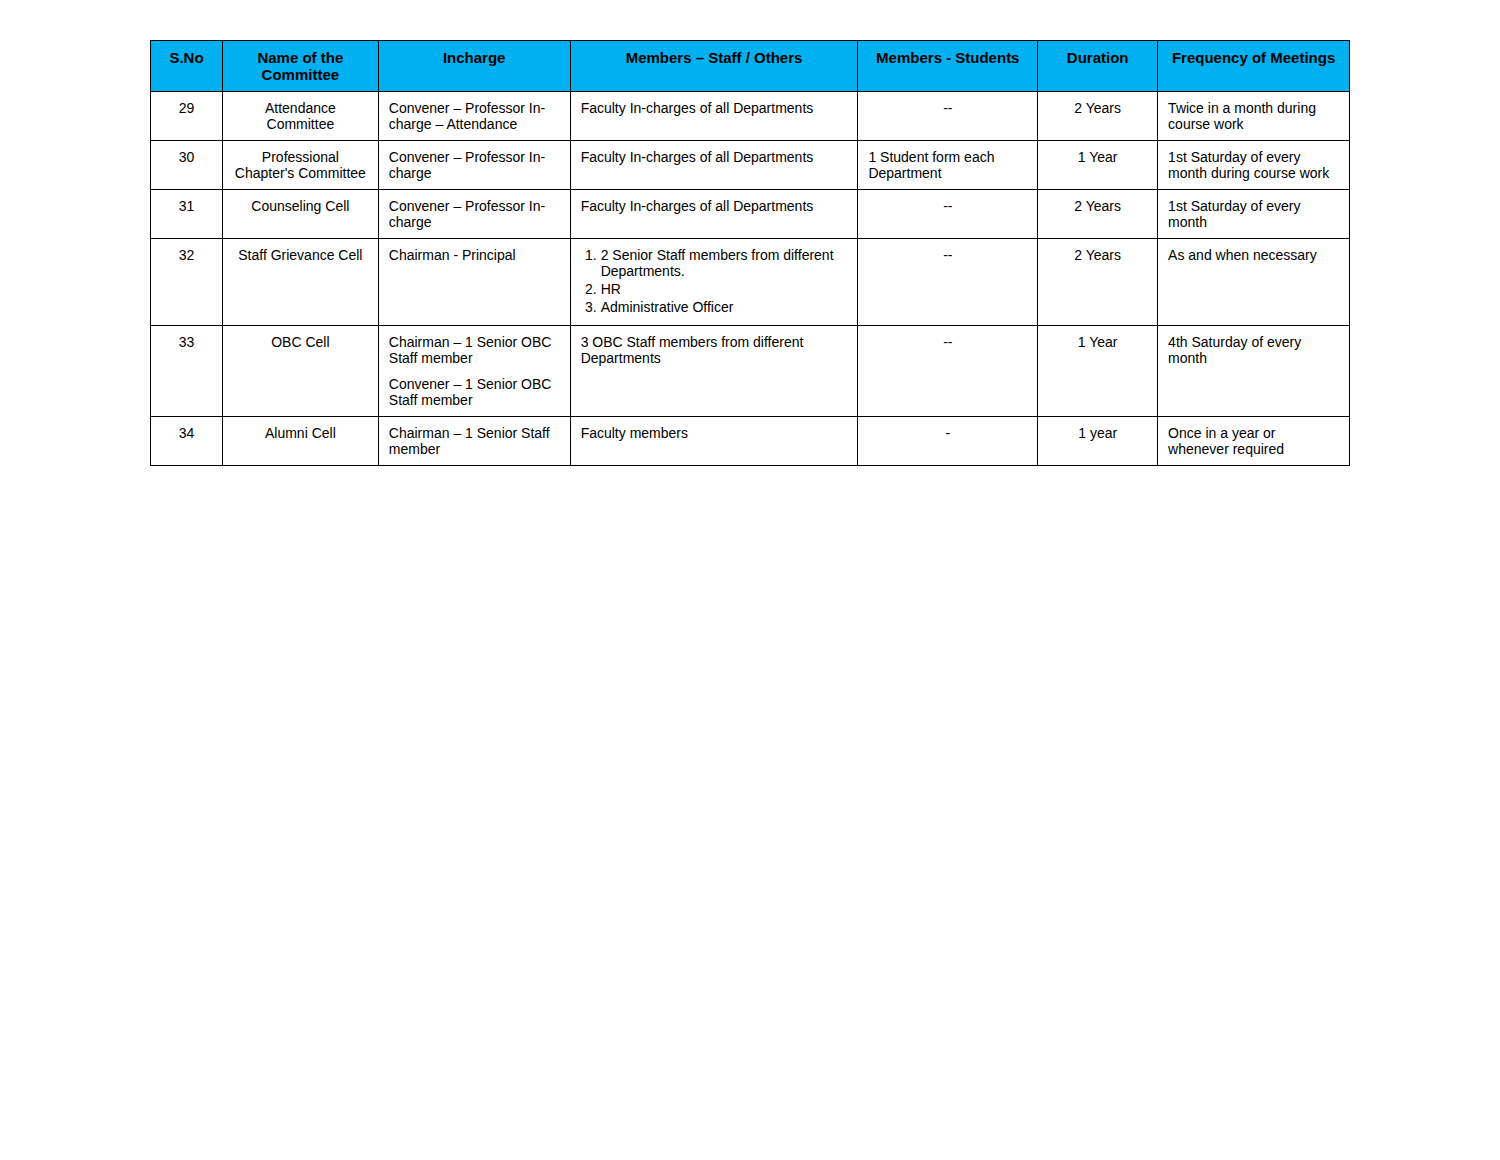| S.No | Name of the Committee | Incharge | Members – Staff / Others | Members - Students | Duration | Frequency of Meetings |
| --- | --- | --- | --- | --- | --- | --- |
| 29 | Attendance Committee | Convener – Professor In-charge – Attendance | Faculty In-charges of all Departments | -- | 2 Years | Twice in a month during course work |
| 30 | Professional Chapter's Committee | Convener – Professor In-charge | Faculty In-charges of all Departments | 1 Student form each Department | 1 Year | 1st Saturday of every month during course work |
| 31 | Counseling Cell | Convener – Professor In-charge | Faculty In-charges of all Departments | -- | 2 Years | 1st Saturday of every month |
| 32 | Staff Grievance Cell | Chairman - Principal | 2 Senior Staff members from different Departments. HR Administrative Officer | -- | 2 Years | As and when necessary |
| 33 | OBC Cell | Chairman – 1 Senior OBC Staff member Convener – 1 Senior OBC Staff member | 3 OBC Staff members from different Departments | -- | 1 Year | 4th Saturday of every month |
| 34 | Alumni Cell | Chairman – 1 Senior Staff member | Faculty members | - | 1 year | Once in a year or whenever required |